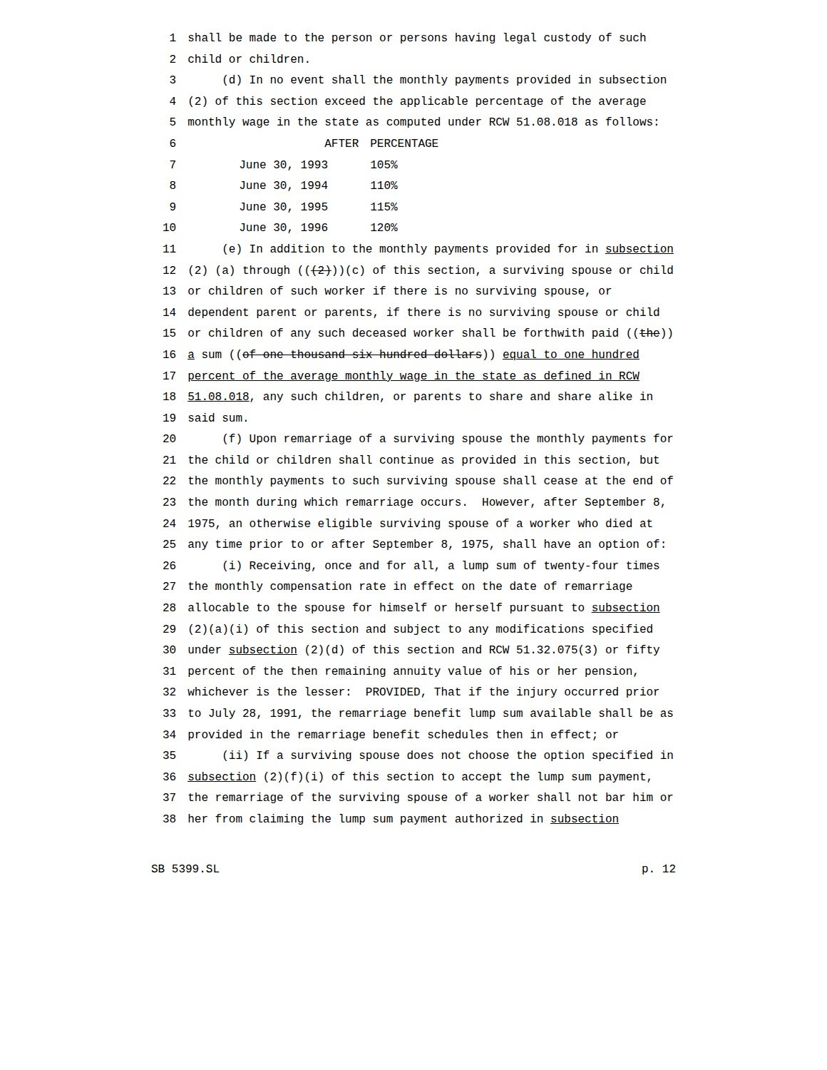shall be made to the person or persons having legal custody of such
child or children.
(d) In no event shall the monthly payments provided in subsection
(2) of this section exceed the applicable percentage of the average
monthly wage in the state as computed under RCW 51.08.018 as follows:
AFTER PERCENTAGE
June 30, 1993105%
June 30, 1994110%
June 30, 1995115%
June 30, 1996120%
(e) In addition to the monthly payments provided for in subsection
(2) (a) through (((2)))(c) of this section, a surviving spouse or child
or children of such worker if there is no surviving spouse, or
dependent parent or parents, if there is no surviving spouse or child
or children of any such deceased worker shall be forthwith paid ((the))
a sum ((of one thousand six hundred dollars)) equal to one hundred
percent of the average monthly wage in the state as defined in RCW
51.08.018, any such children, or parents to share and share alike in
said sum.
(f) Upon remarriage of a surviving spouse the monthly payments for
the child or children shall continue as provided in this section, but
the monthly payments to such surviving spouse shall cease at the end of
the month during which remarriage occurs. However, after September 8,
1975, an otherwise eligible surviving spouse of a worker who died at
any time prior to or after September 8, 1975, shall have an option of:
(i) Receiving, once and for all, a lump sum of twenty-four times
the monthly compensation rate in effect on the date of remarriage
allocable to the spouse for himself or herself pursuant to subsection
(2)(a)(i) of this section and subject to any modifications specified
under subsection (2)(d) of this section and RCW 51.32.075(3) or fifty
percent of the then remaining annuity value of his or her pension,
whichever is the lesser: PROVIDED, That if the injury occurred prior
to July 28, 1991, the remarriage benefit lump sum available shall be as
provided in the remarriage benefit schedules then in effect; or
(ii) If a surviving spouse does not choose the option specified in
subsection (2)(f)(i) of this section to accept the lump sum payment,
the remarriage of the surviving spouse of a worker shall not bar him or
her from claiming the lump sum payment authorized in subsection
SB 5399.SL p. 12